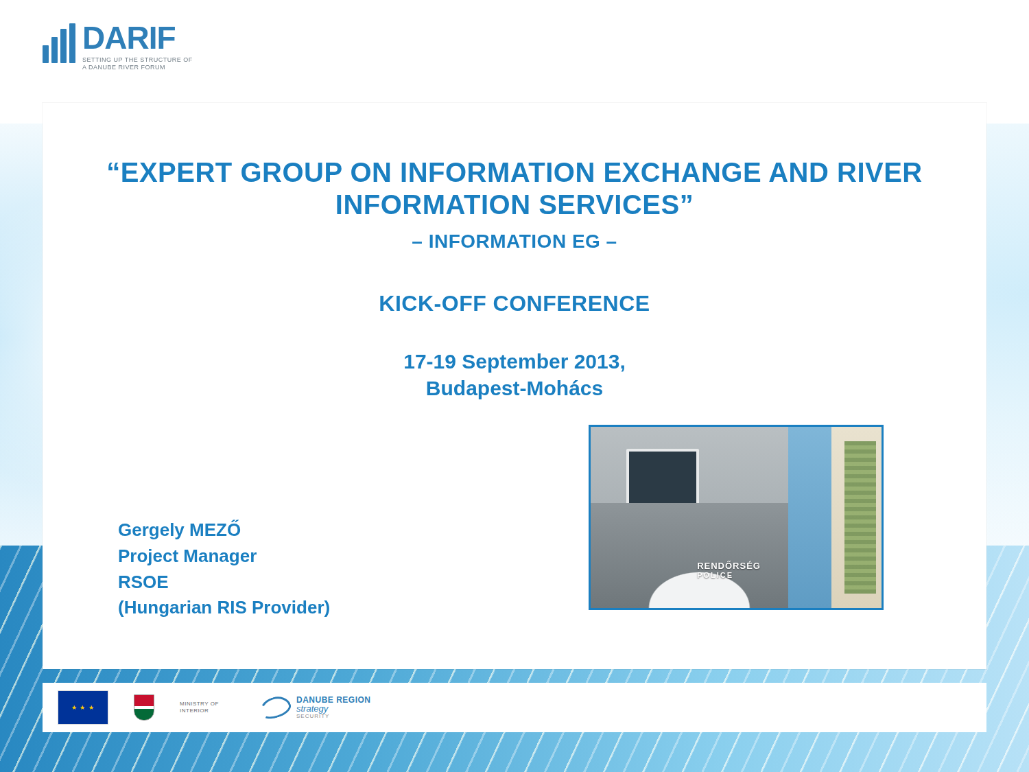DARIF
Setting up the structure of
a Danube River Forum
“Expert Group on Information Exchange and River Information Services”
– Information EG –
Kick-off Conference
17-19 September 2013,
Budapest-Mohács
Gergely MEZŐ
Project Manager
RSOE
(Hungarian RIS Provider)
RENDŐRSÉGPOLICE
★ ★ ★
Ministry of Interior
Danube Region strategy Security